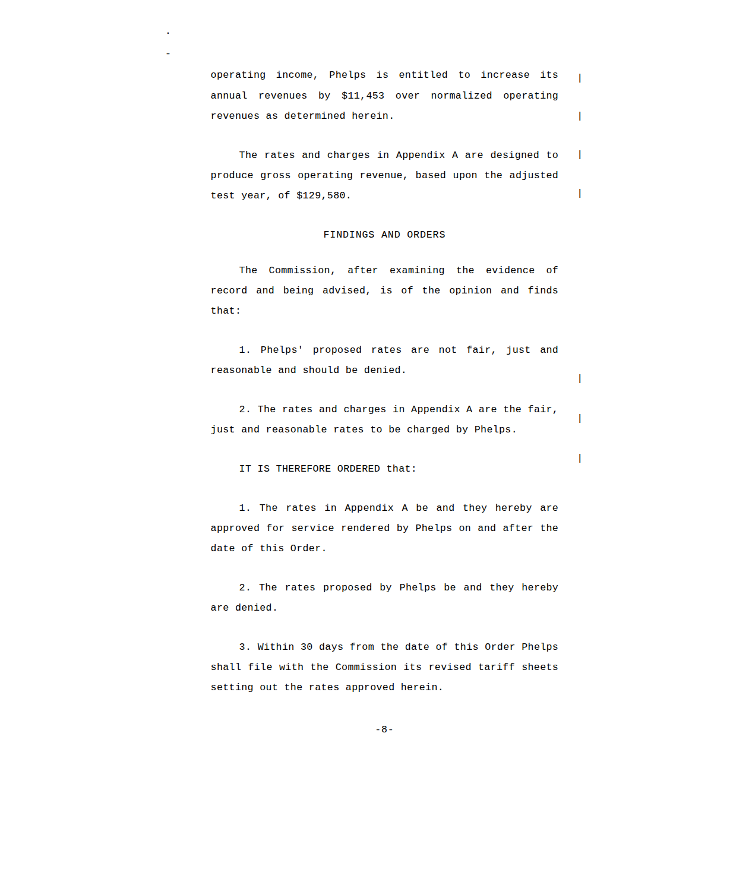. -
|
|
|
|
|
|
|
operating income, Phelps is entitled to increase its annual revenues by $11,453 over normalized operating revenues as determined herein.
The rates and charges in Appendix A are designed to produce gross operating revenue, based upon the adjusted test year, of $129,580.
FINDINGS AND ORDERS
The Commission, after examining the evidence of record and being advised, is of the opinion and finds that:
1. Phelps' proposed rates are not fair, just and reasonable and should be denied.
2. The rates and charges in Appendix A are the fair, just and reasonable rates to be charged by Phelps.
IT IS THEREFORE ORDERED that:
1. The rates in Appendix A be and they hereby are approved for service rendered by Phelps on and after the date of this Order.
2. The rates proposed by Phelps be and they hereby are denied.
3. Within 30 days from the date of this Order Phelps shall file with the Commission its revised tariff sheets setting out the rates approved herein.
-8-